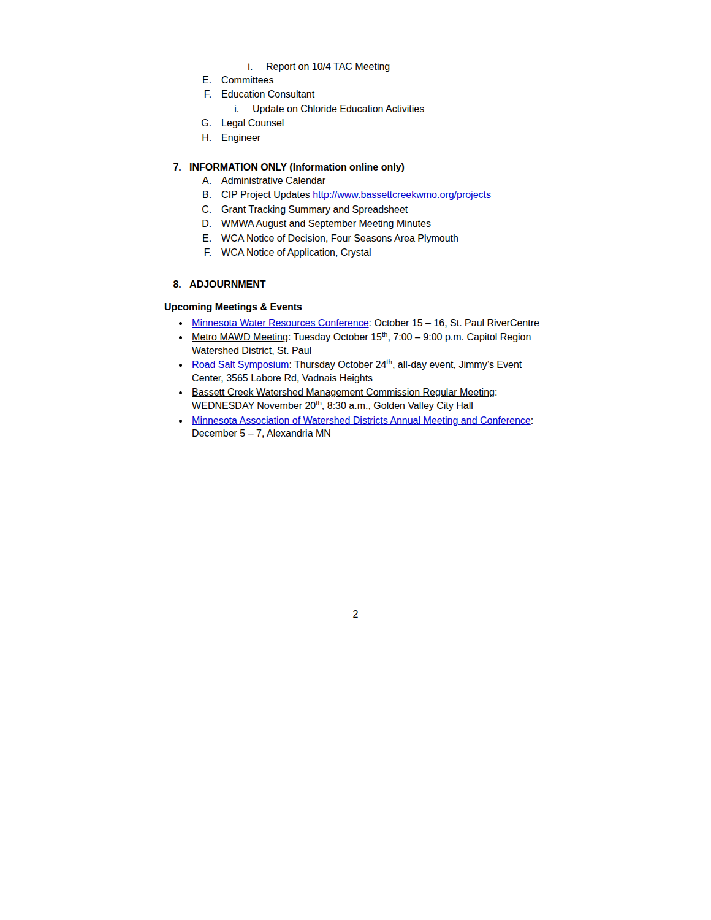Report on 10/4 TAC Meeting
Committees
Education Consultant
Update on Chloride Education Activities
Legal Counsel
Engineer
7. INFORMATION ONLY (Information online only)
Administrative Calendar
CIP Project Updates http://www.bassettcreekwmo.org/projects
Grant Tracking Summary and Spreadsheet
WMWA August and September Meeting Minutes
WCA Notice of Decision, Four Seasons Area Plymouth
WCA Notice of Application, Crystal
8. ADJOURNMENT
Upcoming Meetings & Events
Minnesota Water Resources Conference: October 15 – 16, St. Paul RiverCentre
Metro MAWD Meeting: Tuesday October 15th, 7:00 – 9:00 p.m. Capitol Region Watershed District, St. Paul
Road Salt Symposium: Thursday October 24th, all-day event, Jimmy’s Event Center, 3565 Labore Rd, Vadnais Heights
Bassett Creek Watershed Management Commission Regular Meeting: WEDNESDAY November 20th, 8:30 a.m., Golden Valley City Hall
Minnesota Association of Watershed Districts Annual Meeting and Conference: December 5 – 7, Alexandria MN
2